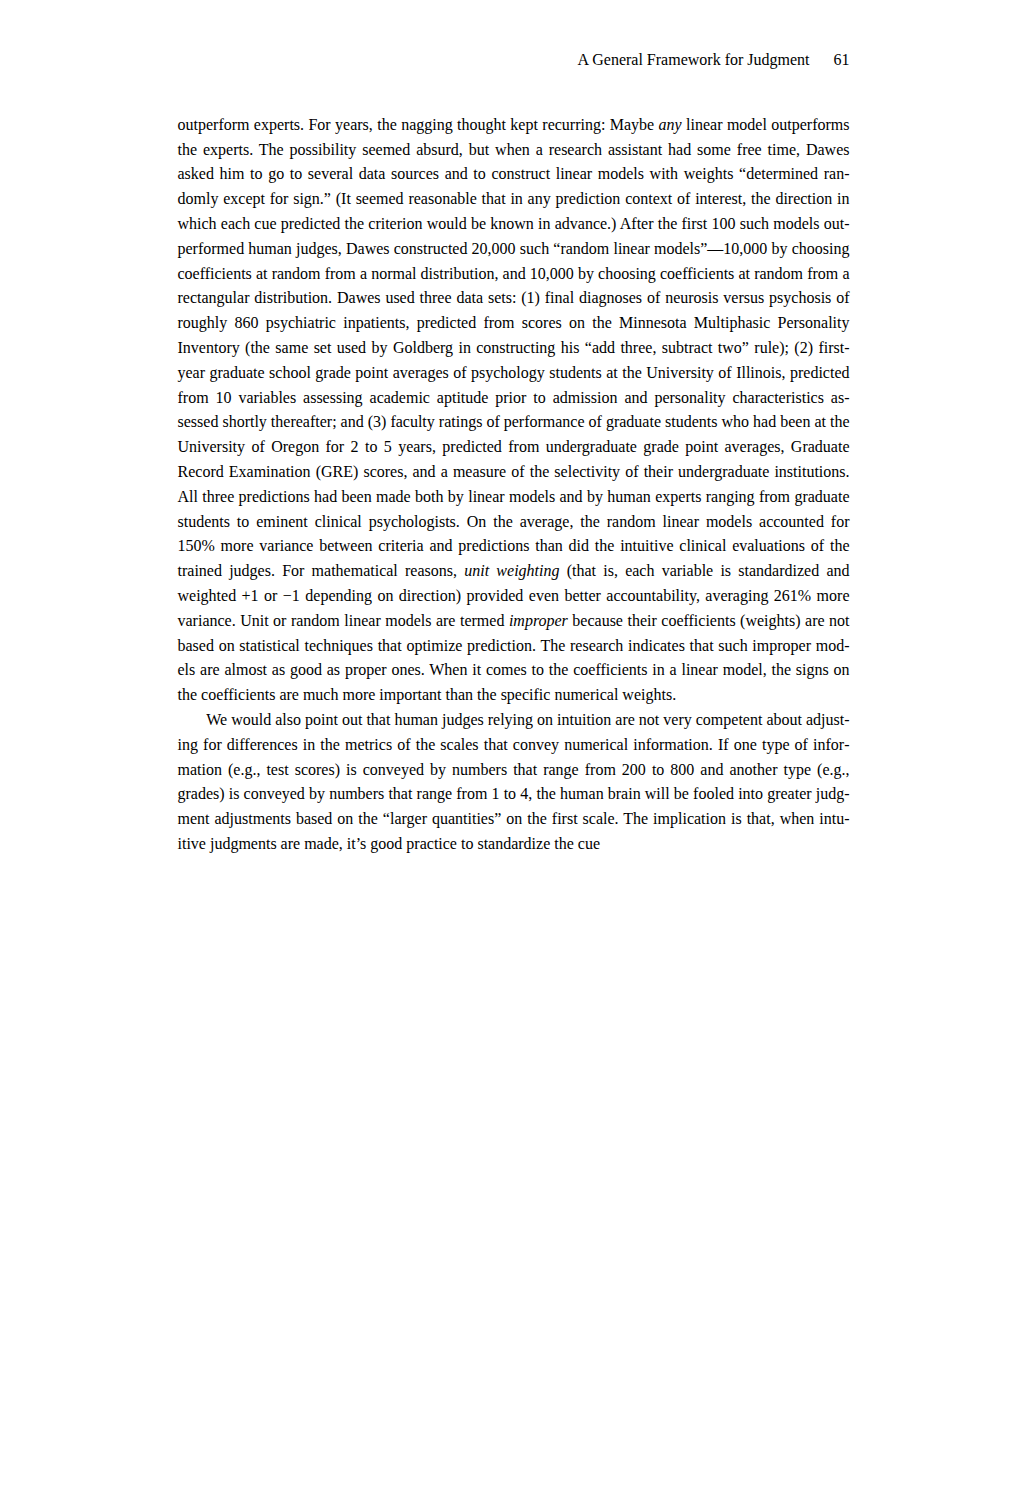A General Framework for Judgment 61
outperform experts. For years, the nagging thought kept recurring: Maybe any linear model outperforms the experts. The possibility seemed absurd, but when a research assistant had some free time, Dawes asked him to go to several data sources and to construct linear models with weights “determined randomly except for sign.” (It seemed reasonable that in any prediction context of interest, the direction in which each cue predicted the criterion would be known in advance.) After the first 100 such models outperformed human judges, Dawes constructed 20,000 such “random linear models”—10,000 by choosing coefficients at random from a normal distribution, and 10,000 by choosing coefficients at random from a rectangular distribution. Dawes used three data sets: (1) final diagnoses of neurosis versus psychosis of roughly 860 psychiatric inpatients, predicted from scores on the Minnesota Multiphasic Personality Inventory (the same set used by Goldberg in constructing his “add three, subtract two” rule); (2) first-year graduate school grade point averages of psychology students at the University of Illinois, predicted from 10 variables assessing academic aptitude prior to admission and personality characteristics assessed shortly thereafter; and (3) faculty ratings of performance of graduate students who had been at the University of Oregon for 2 to 5 years, predicted from undergraduate grade point averages, Graduate Record Examination (GRE) scores, and a measure of the selectivity of their undergraduate institutions. All three predictions had been made both by linear models and by human experts ranging from graduate students to eminent clinical psychologists. On the average, the random linear models accounted for 150% more variance between criteria and predictions than did the intuitive clinical evaluations of the trained judges. For mathematical reasons, unit weighting (that is, each variable is standardized and weighted +1 or −1 depending on direction) provided even better accountability, averaging 261% more variance. Unit or random linear models are termed improper because their coefficients (weights) are not based on statistical techniques that optimize prediction. The research indicates that such improper models are almost as good as proper ones. When it comes to the coefficients in a linear model, the signs on the coefficients are much more important than the specific numerical weights.
We would also point out that human judges relying on intuition are not very competent about adjusting for differences in the metrics of the scales that convey numerical information. If one type of information (e.g., test scores) is conveyed by numbers that range from 200 to 800 and another type (e.g., grades) is conveyed by numbers that range from 1 to 4, the human brain will be fooled into greater judgment adjustments based on the “larger quantities” on the first scale. The implication is that, when intuitive judgments are made, it’s good practice to standardize the cue